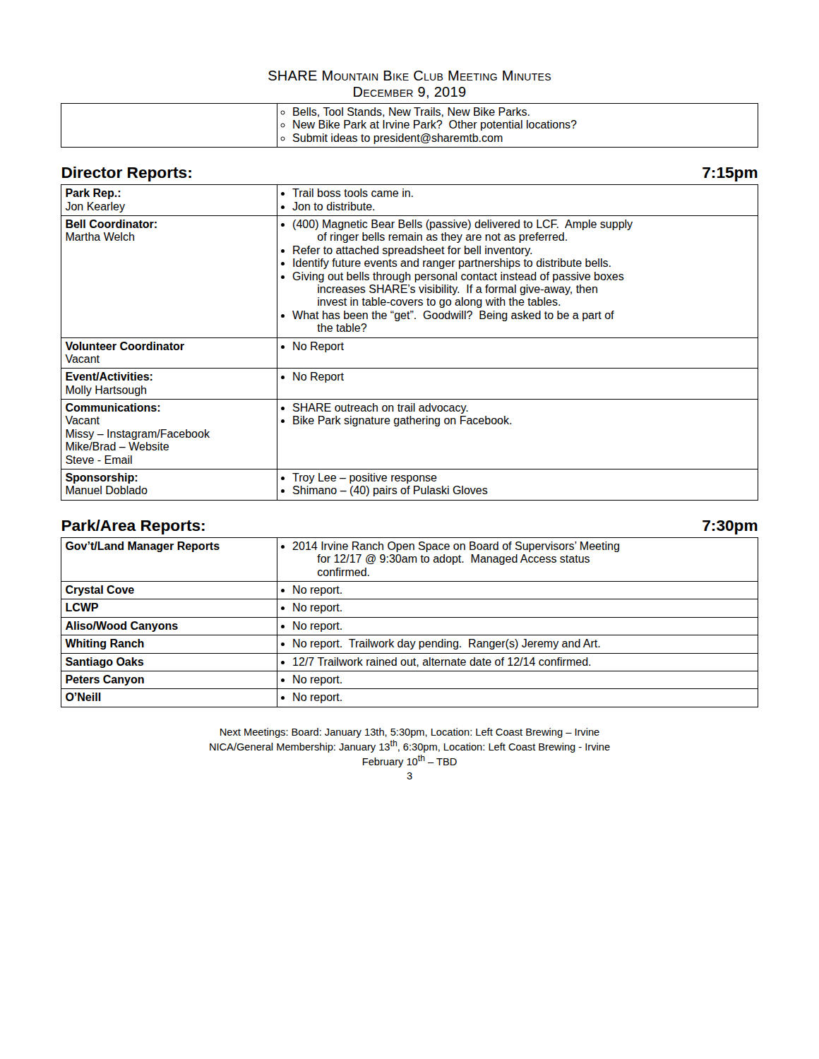SHARE Mountain Bike Club Meeting Minutes December 9, 2019
| | Bells, Tool Stands, New Trails, New Bike Parks. New Bike Park at Irvine Park? Other potential locations? Submit ideas to president@sharemtb.com |
Director Reports: 7:15pm
| Park Rep.: Jon Kearley | Trail boss tools came in. Jon to distribute. |
| Bell Coordinator: Martha Welch | (400) Magnetic Bear Bells (passive) delivered to LCF. Ample supply of ringer bells remain as they are not as preferred. Refer to attached spreadsheet for bell inventory. Identify future events and ranger partnerships to distribute bells. Giving out bells through personal contact instead of passive boxes increases SHARE’s visibility. If a formal give-away, then invest in table-covers to go along with the tables. What has been the “get”. Goodwill? Being asked to be a part of the table? |
| Volunteer Coordinator Vacant | No Report |
| Event/Activities: Molly Hartsough | No Report |
| Communications: Vacant Missy – Instagram/Facebook Mike/Brad – Website Steve - Email | SHARE outreach on trail advocacy. Bike Park signature gathering on Facebook. |
| Sponsorship: Manuel Doblado | Troy Lee – positive response Shimano – (40) pairs of Pulaski Gloves |
Park/Area Reports: 7:30pm
| Gov’t/Land Manager Reports | 2014 Irvine Ranch Open Space on Board of Supervisors’ Meeting for 12/17 @ 9:30am to adopt. Managed Access status confirmed. |
| Crystal Cove | No report. |
| LCWP | No report. |
| Aliso/Wood Canyons | No report. |
| Whiting Ranch | No report. Trailwork day pending. Ranger(s) Jeremy and Art. |
| Santiago Oaks | 12/7 Trailwork rained out, alternate date of 12/14 confirmed. |
| Peters Canyon | No report. |
| O’Neill | No report. |
Next Meetings: Board: January 13th, 5:30pm, Location: Left Coast Brewing – Irvine
NICA/General Membership: January 13th, 6:30pm, Location: Left Coast Brewing - Irvine
February 10th – TBD
3